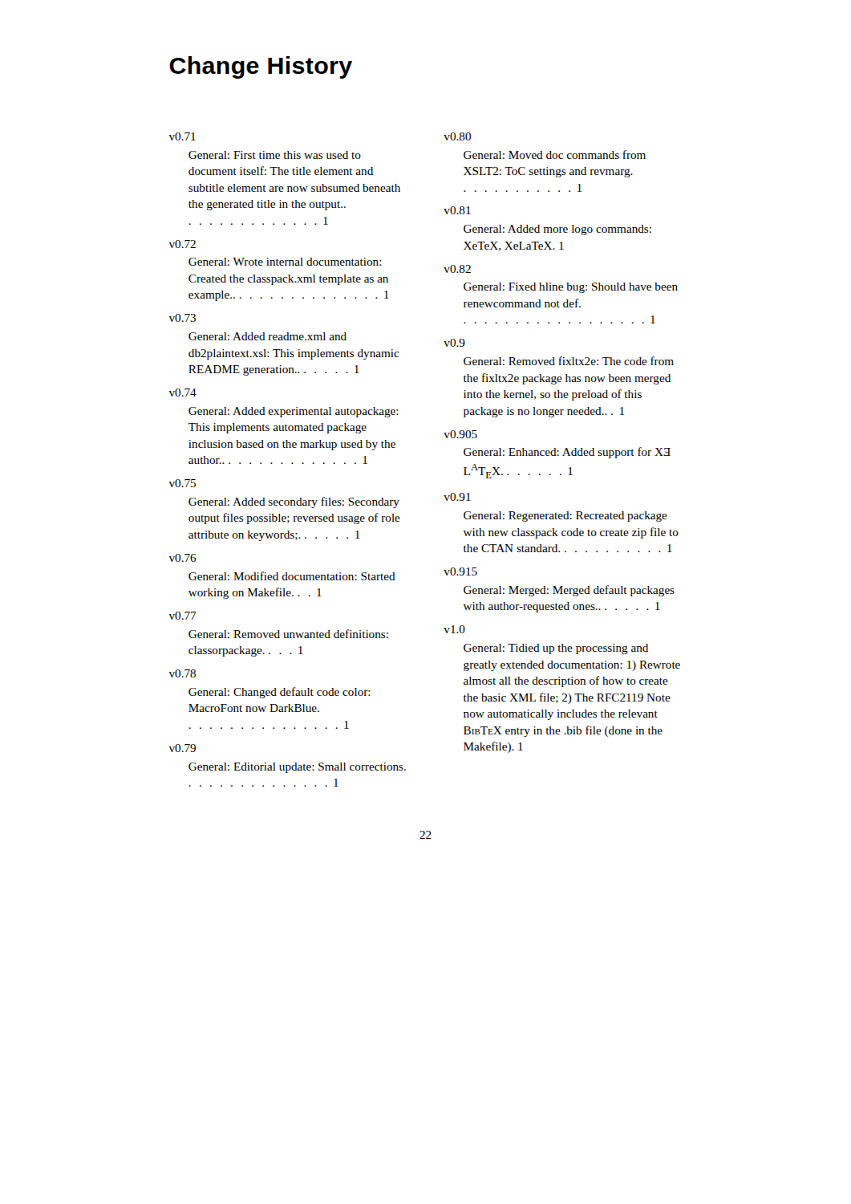Change History
v0.71
General: First time this was used to document itself: The title element and subtitle element are now subsumed beneath the generated title in the output.. . . . . . . . . . . . . . 1
v0.72
General: Wrote internal documentation: Created the classpack.xml template as an example.. . . . . . . . . . . . . . . 1
v0.73
General: Added readme.xml and db2plaintext.xsl: This implements dynamic README generation.. . . . . . 1
v0.74
General: Added experimental autopackage: This implements automated package inclusion based on the markup used by the author.. . . . . . . . . . . . . . 1
v0.75
General: Added secondary files: Secondary output files possible; reversed usage of role attribute on keywords;. . . . . . 1
v0.76
General: Modified documentation: Started working on Makefile. . . 1
v0.77
General: Removed unwanted definitions: classorpackage. . . . 1
v0.78
General: Changed default code color: MacroFont now DarkBlue. . . . . . . . . . . . . . . . 1
v0.79
General: Editorial update: Small corrections. . . . . . . . . . . . . . . 1
v0.80
General: Moved doc commands from XSLT2: ToC settings and revmarg. . . . . . . . . . . . 1
v0.81
General: Added more logo commands: XeTeX, XeLaTeX. 1
v0.82
General: Fixed hline bug: Should have been renewcommand not def. . . . . . . . . . . . . . . . . . . 1
v0.9
General: Removed fixltx2e: The code from the fixltx2e package has now been merged into the kernel, so the preload of this package is no longer needed.. . 1
v0.905
General: Enhanced: Added support for XELATEX. . . . . . . 1
v0.91
General: Regenerated: Recreated package with new classpack code to create zip file to the CTAN standard. . . . . . . . . . . 1
v0.915
General: Merged: Merged default packages with author-requested ones.. . . . . . 1
v1.0
General: Tidied up the processing and greatly extended documentation: 1) Rewrote almost all the description of how to create the basic XML file; 2) The RFC2119 Note now automatically includes the relevant BibTeX entry in the .bib file (done in the Makefile). 1
22